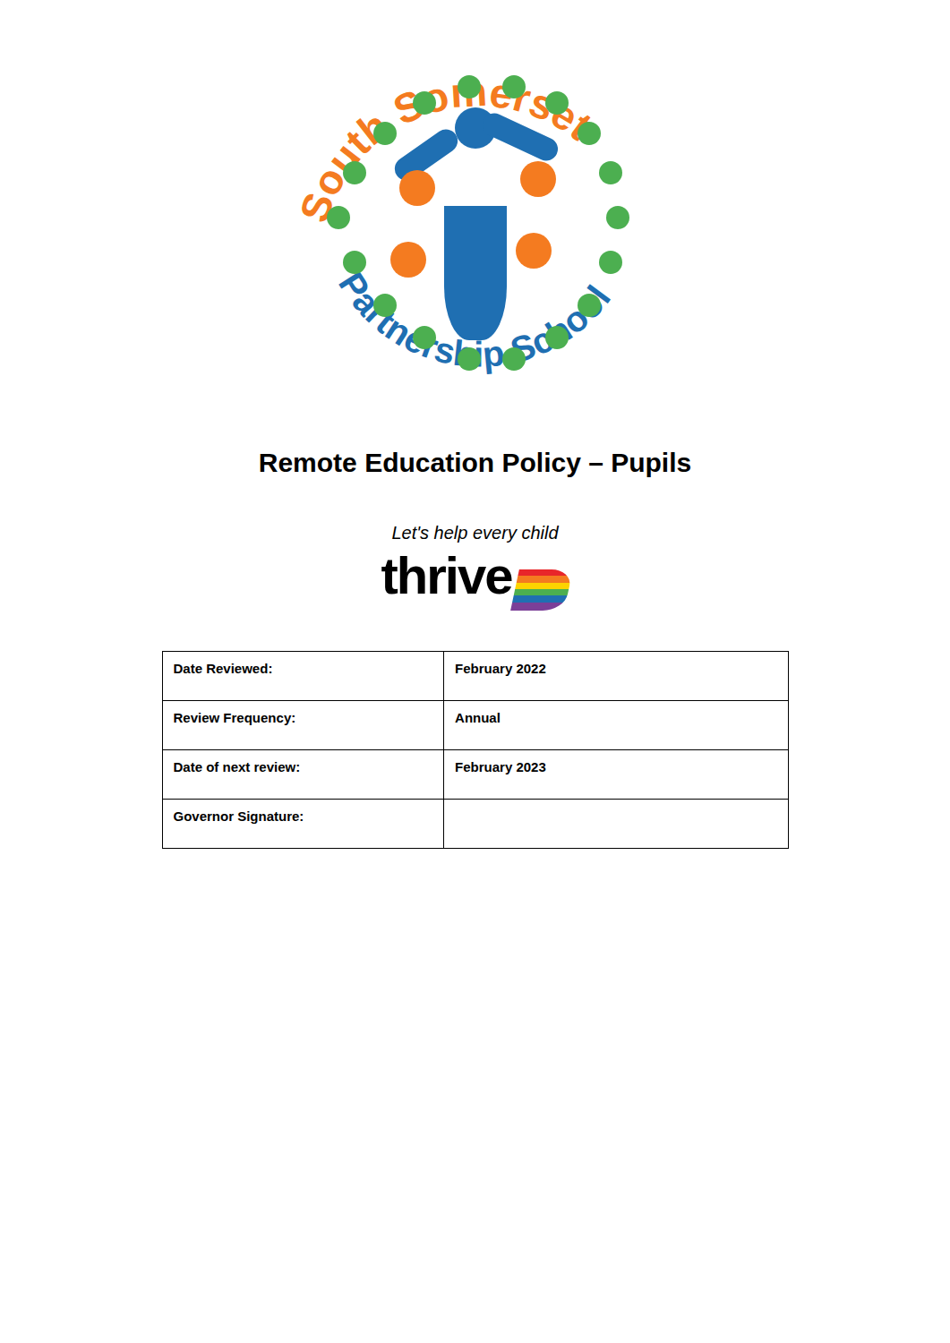South Somerset Partnership School
Remote Education Policy – Pupils
Let's help every child
thrive
| Date Reviewed: | February 2022 |
| Review Frequency: | Annual |
| Date of next review: | February 2023 |
| Governor Signature: | |